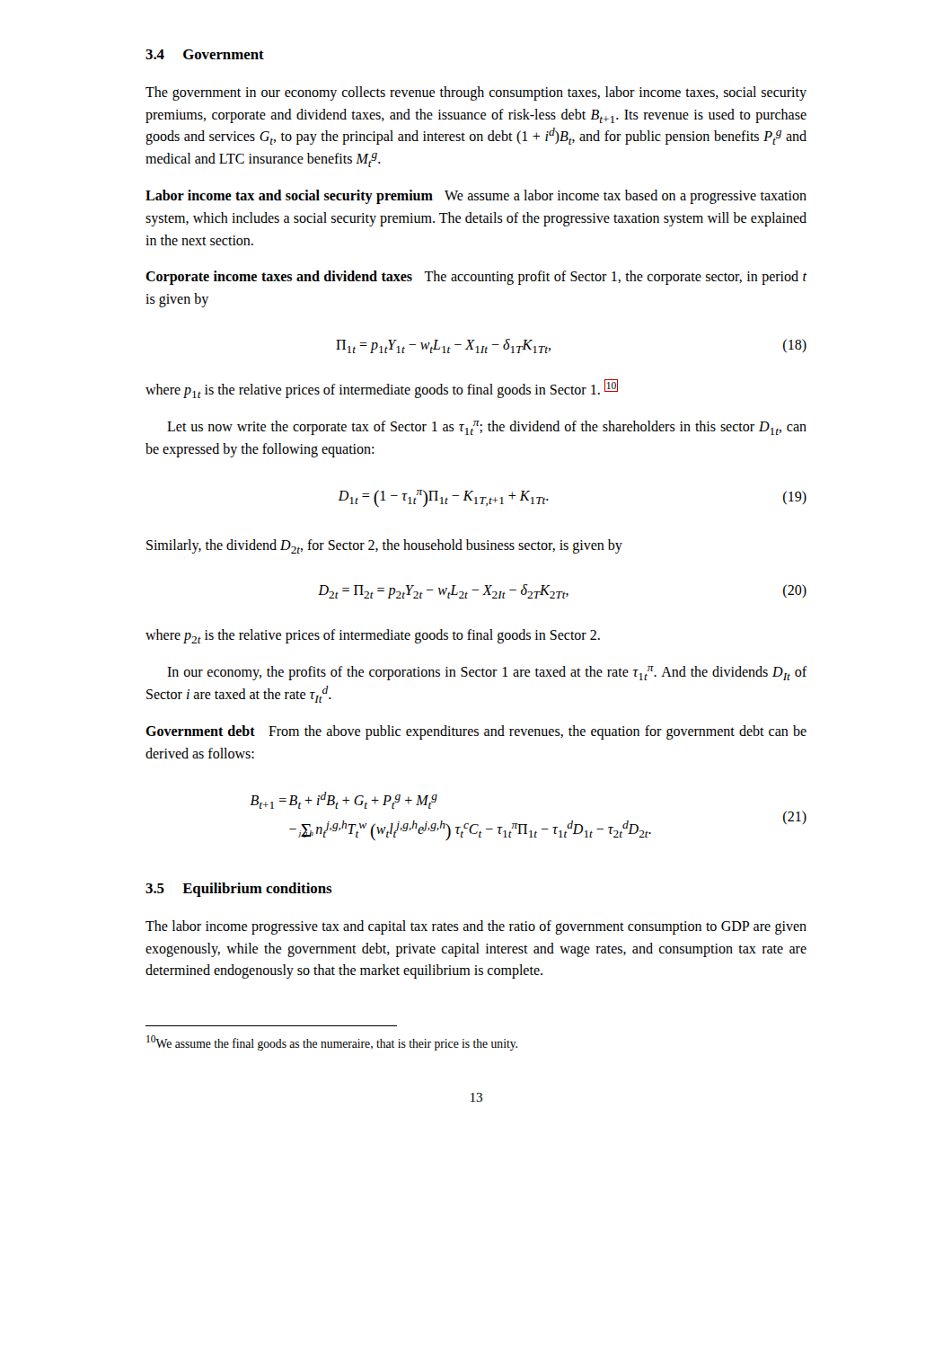3.4 Government
The government in our economy collects revenue through consumption taxes, labor income taxes, social security premiums, corporate and dividend taxes, and the issuance of risk-less debt Bt+1. Its revenue is used to purchase goods and services Gt, to pay the principal and interest on debt (1 + id)Bt, and for public pension benefits Ptg and medical and LTC insurance benefits Mtg.
Labor income tax and social security premium We assume a labor income tax based on a progressive taxation system, which includes a social security premium. The details of the progressive taxation system will be explained in the next section.
Corporate income taxes and dividend taxes The accounting profit of Sector 1, the corporate sector, in period t is given by
Π1t = p1tY1t − wtL1t − X1It − δ1TK1Tt,
(18)
where p1t is the relative prices of intermediate goods to final goods in Sector 1. 10
Let us now write the corporate tax of Sector 1 as τ1tπ; the dividend of the shareholders in this sector D1t, can be expressed by the following equation:
D1t = (1 − τ1tπ) Π1t − K1T,t+1 + K1Tt.
(19)
Similarly, the dividend D2t, for Sector 2, the household business sector, is given by
D2t = Π2t = p2tY2t − wtL2t − X2It − δ2TK2Tt,
(20)
where p2t is the relative prices of intermediate goods to final goods in Sector 2.
In our economy, the profits of the corporations in Sector 1 are taxed at the rate τ1tπ. And the dividends DIt of Sector i are taxed at the rate τItd.
Government debt From the above public expenditures and revenues, the equation for government debt can be derived as follows:
| B t +1 = | B t + i d B t + G t + P t g + M t g |
| | − Σ j , g , h n t j,g,h T t w ( w t l t j,g,h e j,g,h ) τ t c C t − τ 1 t π Π 1 t − τ 1 t d D 1 t − τ 2 t d D 2 t . |
(21)
3.5 Equilibrium conditions
The labor income progressive tax and capital tax rates and the ratio of government consumption to GDP are given exogenously, while the government debt, private capital interest and wage rates, and consumption tax rate are determined endogenously so that the market equilibrium is complete.
10We assume the final goods as the numeraire, that is their price is the unity.
13